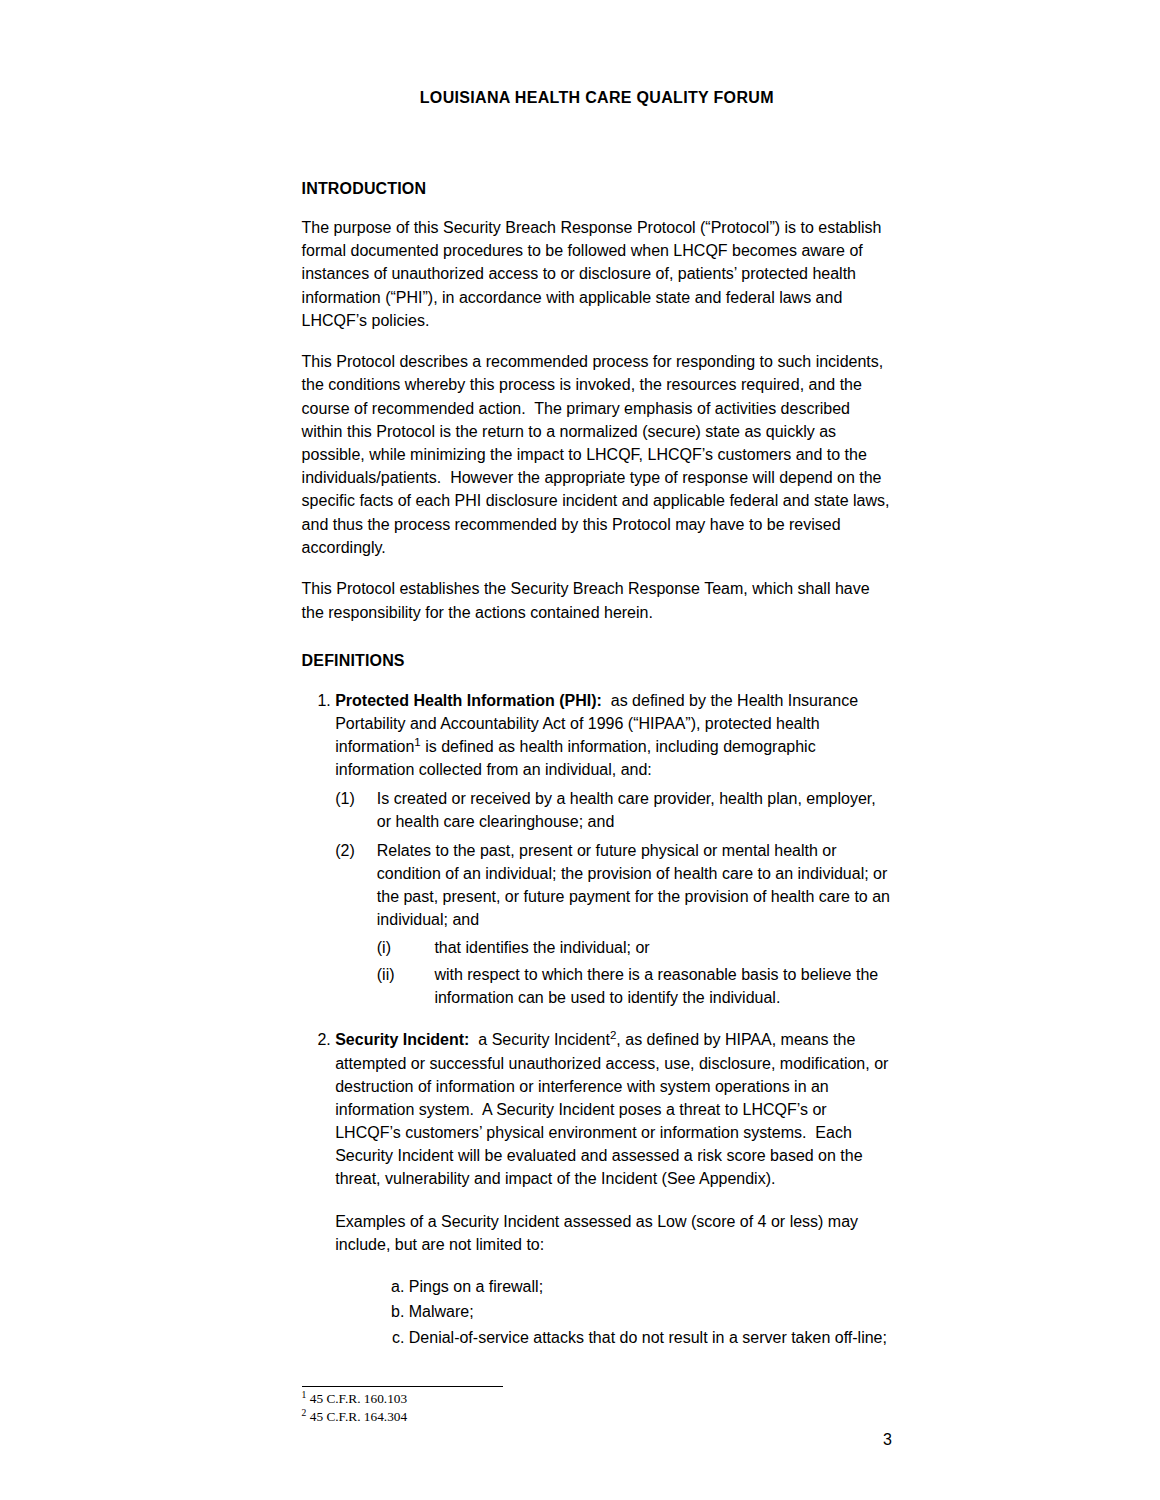LOUISIANA HEALTH CARE QUALITY FORUM
INTRODUCTION
The purpose of this Security Breach Response Protocol (“Protocol”) is to establish formal documented procedures to be followed when LHCQF becomes aware of instances of unauthorized access to or disclosure of, patients’ protected health information (“PHI”), in accordance with applicable state and federal laws and LHCQF’s policies.
This Protocol describes a recommended process for responding to such incidents, the conditions whereby this process is invoked, the resources required, and the course of recommended action. The primary emphasis of activities described within this Protocol is the return to a normalized (secure) state as quickly as possible, while minimizing the impact to LHCQF, LHCQF’s customers and to the individuals/patients. However the appropriate type of response will depend on the specific facts of each PHI disclosure incident and applicable federal and state laws, and thus the process recommended by this Protocol may have to be revised accordingly.
This Protocol establishes the Security Breach Response Team, which shall have the responsibility for the actions contained herein.
DEFINITIONS
Protected Health Information (PHI): as defined by the Health Insurance Portability and Accountability Act of 1996 (“HIPAA”), protected health information1 is defined as health information, including demographic information collected from an individual, and:
(1) Is created or received by a health care provider, health plan, employer, or health care clearinghouse; and
(2) Relates to the past, present or future physical or mental health or condition of an individual; the provision of health care to an individual; or the past, present, or future payment for the provision of health care to an individual; and
(i) that identifies the individual; or
(ii) with respect to which there is a reasonable basis to believe the information can be used to identify the individual.
Security Incident: a Security Incident2, as defined by HIPAA, means the attempted or successful unauthorized access, use, disclosure, modification, or destruction of information or interference with system operations in an information system. A Security Incident poses a threat to LHCQF’s or LHCQF’s customers’ physical environment or information systems. Each Security Incident will be evaluated and assessed a risk score based on the threat, vulnerability and impact of the Incident (See Appendix).
Examples of a Security Incident assessed as Low (score of 4 or less) may include, but are not limited to:
Pings on a firewall;
Malware;
Denial-of-service attacks that do not result in a server taken off-line;
1 45 C.F.R. 160.103
2 45 C.F.R. 164.304
3